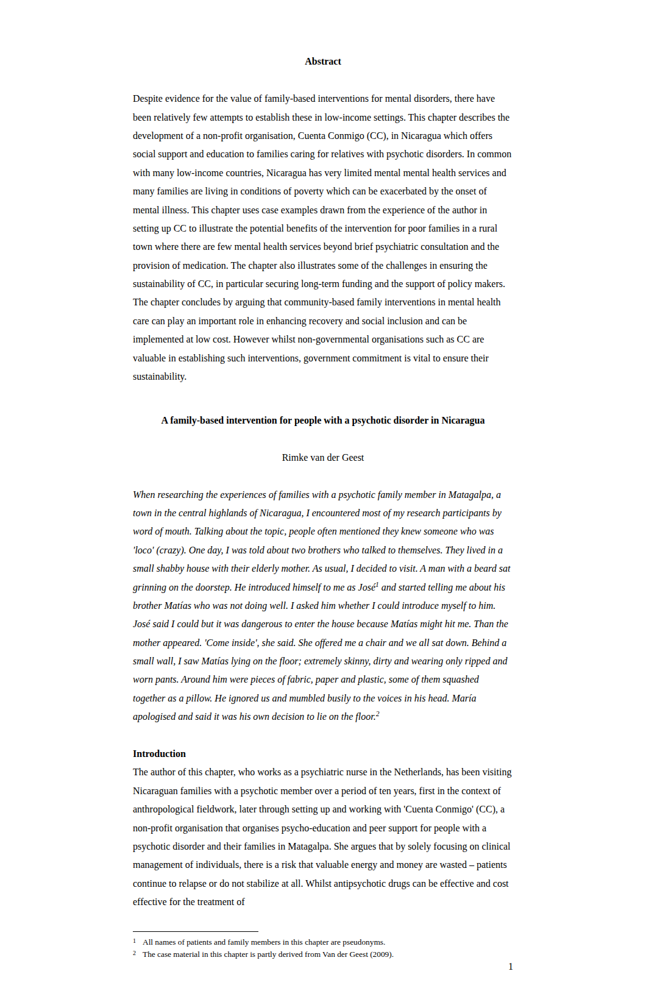Abstract
Despite evidence for the value of family-based interventions for mental disorders, there have been relatively few attempts to establish these in low-income settings. This chapter describes the development of a non-profit organisation, Cuenta Conmigo (CC), in Nicaragua which offers social support and education to families caring for relatives with psychotic disorders. In common with many low-income countries, Nicaragua has very limited mental mental health services and many families are living in conditions of poverty which can be exacerbated by the onset of mental illness. This chapter uses case examples drawn from the experience of the author in setting up CC to illustrate the potential benefits of the intervention for poor families in a rural town where there are few mental health services beyond brief psychiatric consultation and the provision of medication. The chapter also illustrates some of the challenges in ensuring the sustainability of CC, in particular securing long-term funding and the support of policy makers. The chapter concludes by arguing that community-based family interventions in mental health care can play an important role in enhancing recovery and social inclusion and can be implemented at low cost. However whilst non-governmental organisations such as CC are valuable in establishing such interventions, government commitment is vital to ensure their sustainability.
A family-based intervention for people with a psychotic disorder in Nicaragua
Rimke van der Geest
When researching the experiences of families with a psychotic family member in Matagalpa, a town in the central highlands of Nicaragua, I encountered most of my research participants by word of mouth. Talking about the topic, people often mentioned they knew someone who was 'loco' (crazy). One day, I was told about two brothers who talked to themselves. They lived in a small shabby house with their elderly mother. As usual, I decided to visit. A man with a beard sat grinning on the doorstep. He introduced himself to me as José1 and started telling me about his brother Matías who was not doing well. I asked him whether I could introduce myself to him. José said I could but it was dangerous to enter the house because Matías might hit me. Than the mother appeared. 'Come inside', she said. She offered me a chair and we all sat down. Behind a small wall, I saw Matías lying on the floor; extremely skinny, dirty and wearing only ripped and worn pants. Around him were pieces of fabric, paper and plastic, some of them squashed together as a pillow. He ignored us and mumbled busily to the voices in his head. María apologised and said it was his own decision to lie on the floor.2
Introduction
The author of this chapter, who works as a psychiatric nurse in the Netherlands, has been visiting Nicaraguan families with a psychotic member over a period of ten years, first in the context of anthropological fieldwork, later through setting up and working with 'Cuenta Conmigo' (CC), a non-profit organisation that organises psycho-education and peer support for people with a psychotic disorder and their families in Matagalpa. She argues that by solely focusing on clinical management of individuals, there is a risk that valuable energy and money are wasted – patients continue to relapse or do not stabilize at all. Whilst antipsychotic drugs can be effective and cost effective for the treatment of
1
All names of patients and family members in this chapter are pseudonyms.
2
The case material in this chapter is partly derived from Van der Geest (2009).
1